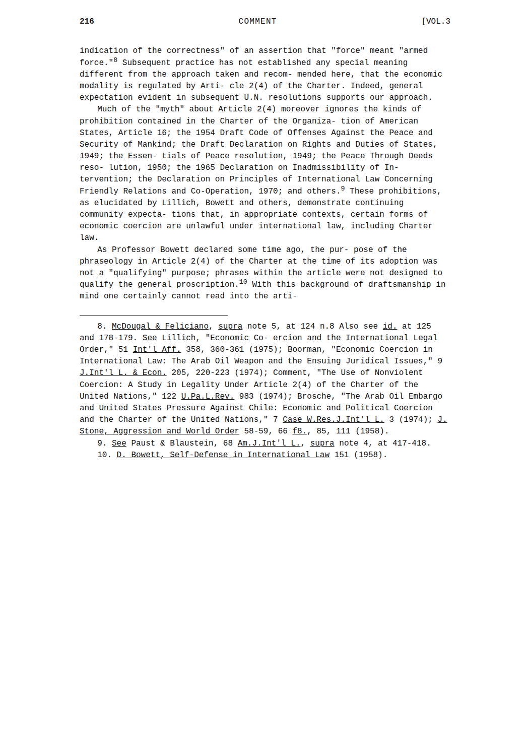216 COMMENT [VOL.3
indication of the correctness" of an assertion that "force" meant "armed force."8 Subsequent practice has not established any special meaning different from the approach taken and recom- mended here, that the economic modality is regulated by Arti- cle 2(4) of the Charter. Indeed, general expectation evident in subsequent U.N. resolutions supports our approach.
Much of the "myth" about Article 2(4) moreover ignores the kinds of prohibition contained in the Charter of the Organiza- tion of American States, Article 16; the 1954 Draft Code of Offenses Against the Peace and Security of Mankind; the Draft Declaration on Rights and Duties of States, 1949; the Essen- tials of Peace resolution, 1949; the Peace Through Deeds reso- lution, 1950; the 1965 Declaration on Inadmissibility of In- tervention; the Declaration on Principles of International Law Concerning Friendly Relations and Co-Operation, 1970; and others.9 These prohibitions, as elucidated by Lillich, Bowett and others, demonstrate continuing community expecta- tions that, in appropriate contexts, certain forms of economic coercion are unlawful under international law, including Charter law.
As Professor Bowett declared some time ago, the pur- pose of the phraseology in Article 2(4) of the Charter at the time of its adoption was not a "qualifying" purpose; phrases within the article were not designed to qualify the general proscription.10 With this background of draftsmanship in mind one certainly cannot read into the arti-
8. McDougal & Feliciano, supra note 5, at 124 n.8 Also see id. at 125 and 178-179. See Lillich, "Economic Co- ercion and the International Legal Order," 51 Int'l Aff. 358, 360-361 (1975); Boorman, "Economic Coercion in International Law: The Arab Oil Weapon and the Ensuing Juridical Issues," 9 J.Int'l L. & Econ. 205, 220-223 (1974); Comment, "The Use of Nonviolent Coercion: A Study in Legality Under Article 2(4) of the Charter of the United Nations," 122 U.Pa.L.Rev. 983 (1974); Brosche, "The Arab Oil Embargo and United States Pressure Against Chile: Economic and Political Coercion and the Charter of the United Nations," 7 Case W.Res.J.Int'l L. 3 (1974); J. Stone, Aggression and World Order 58-59, 66 f8., 85, 111 (1958).
9. See Paust & Blaustein, 68 Am.J.Int'l L., supra note 4, at 417-418.
10. D. Bowett, Self-Defense in International Law 151 (1958).